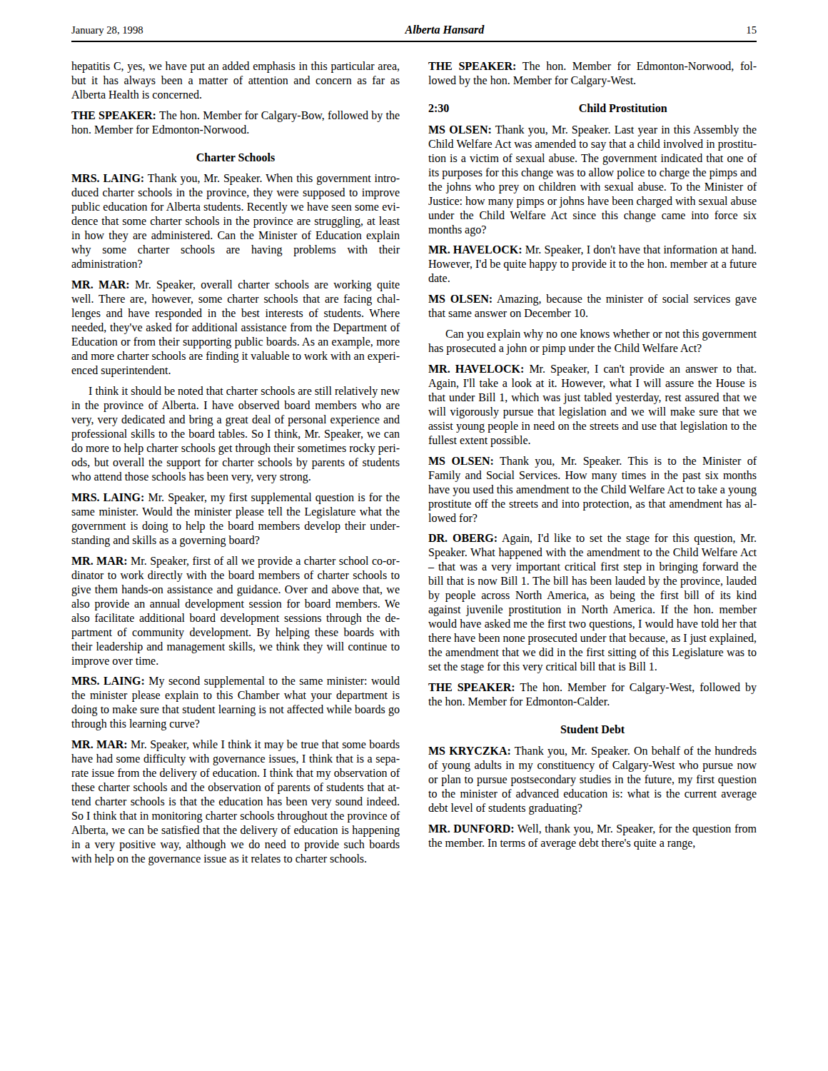January 28, 1998 Alberta Hansard 15
hepatitis C, yes, we have put an added emphasis in this particular area, but it has always been a matter of attention and concern as far as Alberta Health is concerned.
THE SPEAKER: The hon. Member for Calgary-Bow, followed by the hon. Member for Edmonton-Norwood.
Charter Schools
MRS. LAING: Thank you, Mr. Speaker. When this government introduced charter schools in the province, they were supposed to improve public education for Alberta students. Recently we have seen some evidence that some charter schools in the province are struggling, at least in how they are administered. Can the Minister of Education explain why some charter schools are having problems with their administration?
MR. MAR: Mr. Speaker, overall charter schools are working quite well. There are, however, some charter schools that are facing challenges and have responded in the best interests of students. Where needed, they've asked for additional assistance from the Department of Education or from their supporting public boards. As an example, more and more charter schools are finding it valuable to work with an experienced superintendent.
I think it should be noted that charter schools are still relatively new in the province of Alberta. I have observed board members who are very, very dedicated and bring a great deal of personal experience and professional skills to the board tables. So I think, Mr. Speaker, we can do more to help charter schools get through their sometimes rocky periods, but overall the support for charter schools by parents of students who attend those schools has been very, very strong.
MRS. LAING: Mr. Speaker, my first supplemental question is for the same minister. Would the minister please tell the Legislature what the government is doing to help the board members develop their understanding and skills as a governing board?
MR. MAR: Mr. Speaker, first of all we provide a charter school co-ordinator to work directly with the board members of charter schools to give them hands-on assistance and guidance. Over and above that, we also provide an annual development session for board members. We also facilitate additional board development sessions through the department of community development. By helping these boards with their leadership and management skills, we think they will continue to improve over time.
MRS. LAING: My second supplemental to the same minister: would the minister please explain to this Chamber what your department is doing to make sure that student learning is not affected while boards go through this learning curve?
MR. MAR: Mr. Speaker, while I think it may be true that some boards have had some difficulty with governance issues, I think that is a separate issue from the delivery of education. I think that my observation of these charter schools and the observation of parents of students that attend charter schools is that the education has been very sound indeed. So I think that in monitoring charter schools throughout the province of Alberta, we can be satisfied that the delivery of education is happening in a very positive way, although we do need to provide such boards with help on the governance issue as it relates to charter schools.
THE SPEAKER: The hon. Member for Edmonton-Norwood, followed by the hon. Member for Calgary-West.
2:30 Child Prostitution
MS OLSEN: Thank you, Mr. Speaker. Last year in this Assembly the Child Welfare Act was amended to say that a child involved in prostitution is a victim of sexual abuse. The government indicated that one of its purposes for this change was to allow police to charge the pimps and the johns who prey on children with sexual abuse. To the Minister of Justice: how many pimps or johns have been charged with sexual abuse under the Child Welfare Act since this change came into force six months ago?
MR. HAVELOCK: Mr. Speaker, I don't have that information at hand. However, I'd be quite happy to provide it to the hon. member at a future date.
MS OLSEN: Amazing, because the minister of social services gave that same answer on December 10.
Can you explain why no one knows whether or not this government has prosecuted a john or pimp under the Child Welfare Act?
MR. HAVELOCK: Mr. Speaker, I can't provide an answer to that. Again, I'll take a look at it. However, what I will assure the House is that under Bill 1, which was just tabled yesterday, rest assured that we will vigorously pursue that legislation and we will make sure that we assist young people in need on the streets and use that legislation to the fullest extent possible.
MS OLSEN: Thank you, Mr. Speaker. This is to the Minister of Family and Social Services. How many times in the past six months have you used this amendment to the Child Welfare Act to take a young prostitute off the streets and into protection, as that amendment has allowed for?
DR. OBERG: Again, I'd like to set the stage for this question, Mr. Speaker. What happened with the amendment to the Child Welfare Act – that was a very important critical first step in bringing forward the bill that is now Bill 1. The bill has been lauded by the province, lauded by people across North America, as being the first bill of its kind against juvenile prostitution in North America. If the hon. member would have asked me the first two questions, I would have told her that there have been none prosecuted under that because, as I just explained, the amendment that we did in the first sitting of this Legislature was to set the stage for this very critical bill that is Bill 1.
THE SPEAKER: The hon. Member for Calgary-West, followed by the hon. Member for Edmonton-Calder.
Student Debt
MS KRYCZKA: Thank you, Mr. Speaker. On behalf of the hundreds of young adults in my constituency of Calgary-West who pursue now or plan to pursue postsecondary studies in the future, my first question to the minister of advanced education is: what is the current average debt level of students graduating?
MR. DUNFORD: Well, thank you, Mr. Speaker, for the question from the member. In terms of average debt there's quite a range,